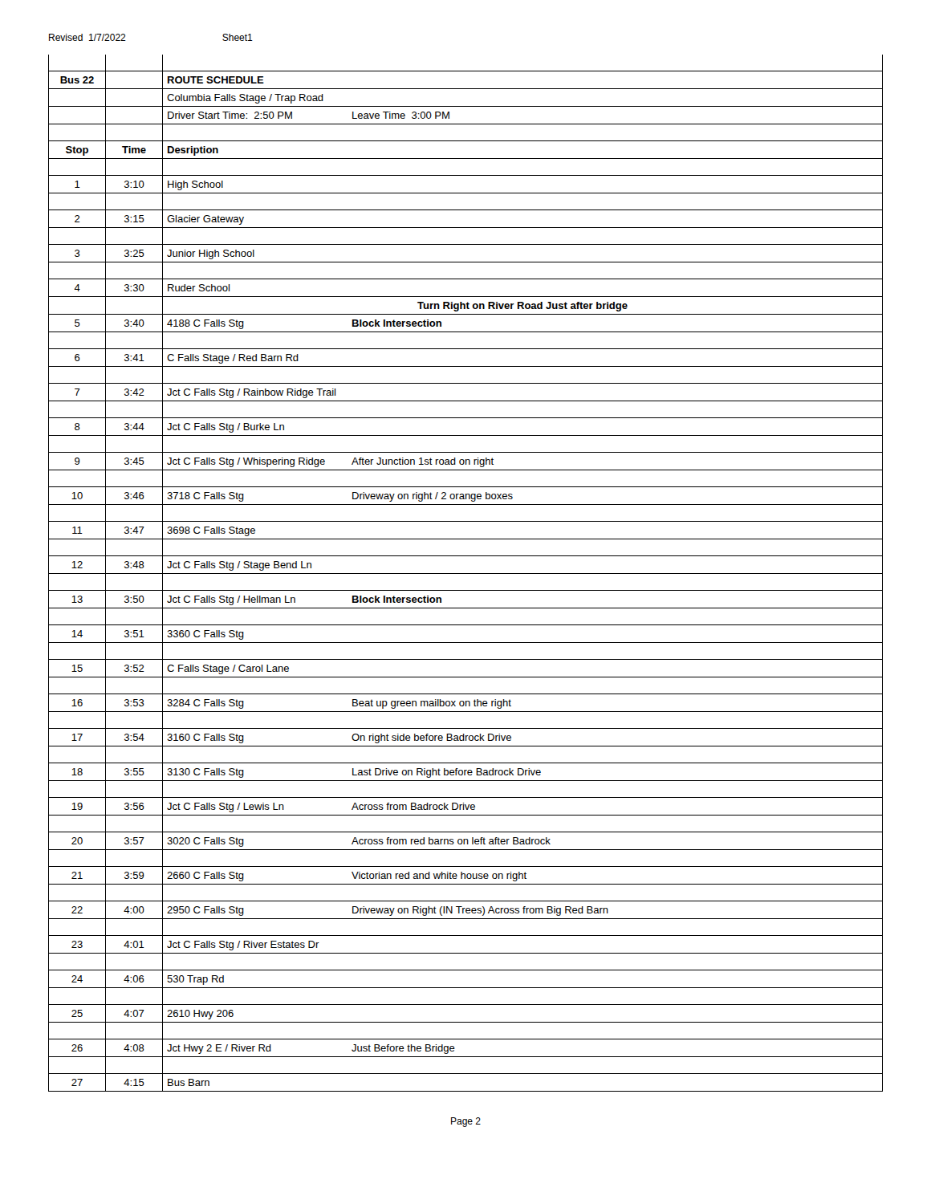Revised 1/7/2022 Sheet1
| Bus 22 | | ROUTE SCHEDULE |
| | | Columbia Falls Stage / Trap Road |
| | | Driver Start Time: 2:50 PM Leave Time 3:00 PM |
| Stop | Time | Desription |
| 1 | 3:10 | High School |
| 2 | 3:15 | Glacier Gateway |
| 3 | 3:25 | Junior High School |
| 4 | 3:30 | Ruder School |
| | | Turn Right on River Road Just after bridge |
| 5 | 3:40 | 4188 C Falls Stg Block Intersection |
| 6 | 3:41 | C Falls Stage / Red Barn Rd |
| 7 | 3:42 | Jct C Falls Stg / Rainbow Ridge Trail |
| 8 | 3:44 | Jct C Falls Stg / Burke Ln |
| 9 | 3:45 | Jct C Falls Stg / Whispering Ridge After Junction 1st road on right |
| 10 | 3:46 | 3718 C Falls Stg Driveway on right / 2 orange boxes |
| 11 | 3:47 | 3698 C Falls Stage |
| 12 | 3:48 | Jct C Falls Stg / Stage Bend Ln |
| 13 | 3:50 | Jct C Falls Stg / Hellman Ln Block Intersection |
| 14 | 3:51 | 3360 C Falls Stg |
| 15 | 3:52 | C Falls Stage / Carol Lane |
| 16 | 3:53 | 3284 C Falls Stg Beat up green mailbox on the right |
| 17 | 3:54 | 3160 C Falls Stg On right side before Badrock Drive |
| 18 | 3:55 | 3130 C Falls Stg Last Drive on Right before Badrock Drive |
| 19 | 3:56 | Jct C Falls Stg / Lewis Ln Across from Badrock Drive |
| 20 | 3:57 | 3020 C Falls Stg Across from red barns on left after Badrock |
| 21 | 3:59 | 2660 C Falls Stg Victorian red and white house on right |
| 22 | 4:00 | 2950 C Falls Stg Driveway on Right (IN Trees) Across from Big Red Barn |
| 23 | 4:01 | Jct C Falls Stg / River Estates Dr |
| 24 | 4:06 | 530 Trap Rd |
| 25 | 4:07 | 2610 Hwy 206 |
| 26 | 4:08 | Jct Hwy 2 E / River Rd Just Before the Bridge |
| 27 | 4:15 | Bus Barn |
Page 2